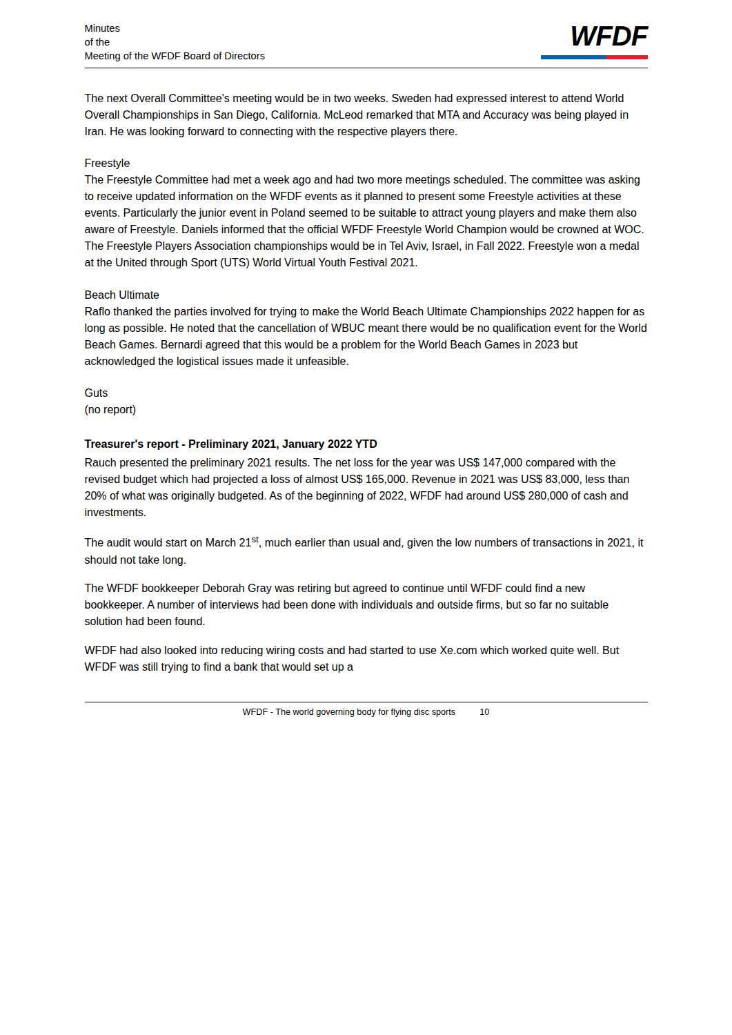Minutes
of the
Meeting of the WFDF Board of Directors
WFDF
The next Overall Committee's meeting would be in two weeks. Sweden had expressed interest to attend World Overall Championships in San Diego, California. McLeod remarked that MTA and Accuracy was being played in Iran. He was looking forward to connecting with the respective players there.
Freestyle
The Freestyle Committee had met a week ago and had two more meetings scheduled. The committee was asking to receive updated information on the WFDF events as it planned to present some Freestyle activities at these events. Particularly the junior event in Poland seemed to be suitable to attract young players and make them also aware of Freestyle. Daniels informed that the official WFDF Freestyle World Champion would be crowned at WOC. The Freestyle Players Association championships would be in Tel Aviv, Israel, in Fall 2022. Freestyle won a medal at the United through Sport (UTS) World Virtual Youth Festival 2021.
Beach Ultimate
Raflo thanked the parties involved for trying to make the World Beach Ultimate Championships 2022 happen for as long as possible. He noted that the cancellation of WBUC meant there would be no qualification event for the World Beach Games. Bernardi agreed that this would be a problem for the World Beach Games in 2023 but acknowledged the logistical issues made it unfeasible.
Guts
(no report)
Treasurer's report - Preliminary 2021, January 2022 YTD
Rauch presented the preliminary 2021 results. The net loss for the year was US$ 147,000 compared with the revised budget which had projected a loss of almost US$ 165,000. Revenue in 2021 was US$ 83,000, less than 20% of what was originally budgeted. As of the beginning of 2022, WFDF had around US$ 280,000 of cash and investments.
The audit would start on March 21st, much earlier than usual and, given the low numbers of transactions in 2021, it should not take long.
The WFDF bookkeeper Deborah Gray was retiring but agreed to continue until WFDF could find a new bookkeeper. A number of interviews had been done with individuals and outside firms, but so far no suitable solution had been found.
WFDF had also looked into reducing wiring costs and had started to use Xe.com which worked quite well. But WFDF was still trying to find a bank that would set up a
WFDF - The world governing body for flying disc sports 10